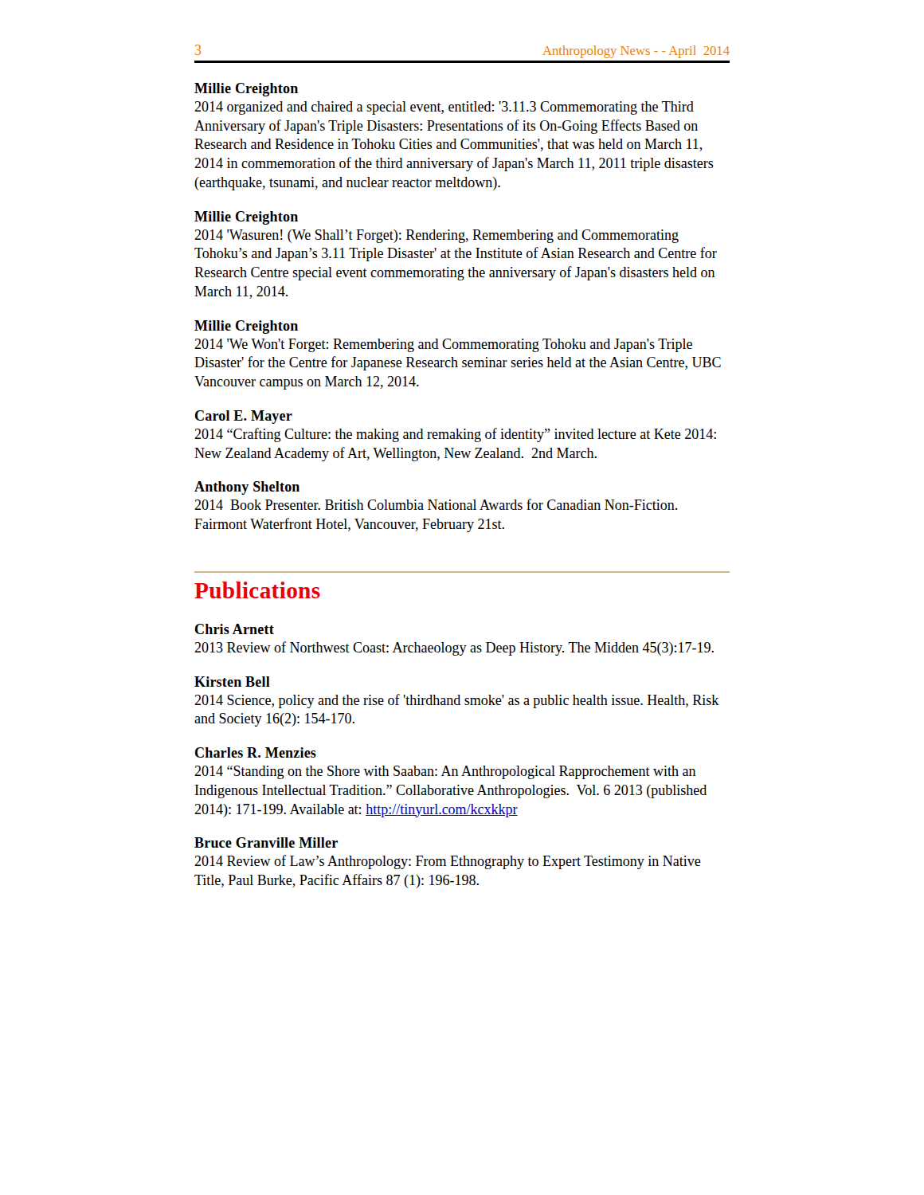3
Anthropology News - - April 2014
Millie Creighton
2014 organized and chaired a special event, entitled: '3.11.3 Commemorating the Third Anniversary of Japan's Triple Disasters: Presentations of its On-Going Effects Based on Research and Residence in Tohoku Cities and Communities', that was held on March 11, 2014 in commemoration of the third anniversary of Japan's March 11, 2011 triple disasters (earthquake, tsunami, and nuclear reactor meltdown).
Millie Creighton
2014 'Wasuren! (We Shall’t Forget): Rendering, Remembering and Commemorating Tohoku’s and Japan’s 3.11 Triple Disaster' at the Institute of Asian Research and Centre for Research Centre special event commemorating the anniversary of Japan's disasters held on March 11, 2014.
Millie Creighton
2014 'We Won't Forget: Remembering and Commemorating Tohoku and Japan's Triple Disaster' for the Centre for Japanese Research seminar series held at the Asian Centre, UBC Vancouver campus on March 12, 2014.
Carol E. Mayer
2014 “Crafting Culture: the making and remaking of identity” invited lecture at Kete 2014: New Zealand Academy of Art, Wellington, New Zealand. 2nd March.
Anthony Shelton
2014 Book Presenter. British Columbia National Awards for Canadian Non-Fiction. Fairmont Waterfront Hotel, Vancouver, February 21st.
Publications
Chris Arnett
2013 Review of Northwest Coast: Archaeology as Deep History. The Midden 45(3):17-19.
Kirsten Bell
2014 Science, policy and the rise of 'thirdhand smoke' as a public health issue. Health, Risk and Society 16(2): 154-170.
Charles R. Menzies
2014 “Standing on the Shore with Saaban: An Anthropological Rapprochement with an Indigenous Intellectual Tradition.” Collaborative Anthropologies. Vol. 6 2013 (published 2014): 171-199. Available at: http://tinyurl.com/kcxkkpr
Bruce Granville Miller
2014 Review of Law’s Anthropology: From Ethnography to Expert Testimony in Native Title, Paul Burke, Pacific Affairs 87 (1): 196-198.